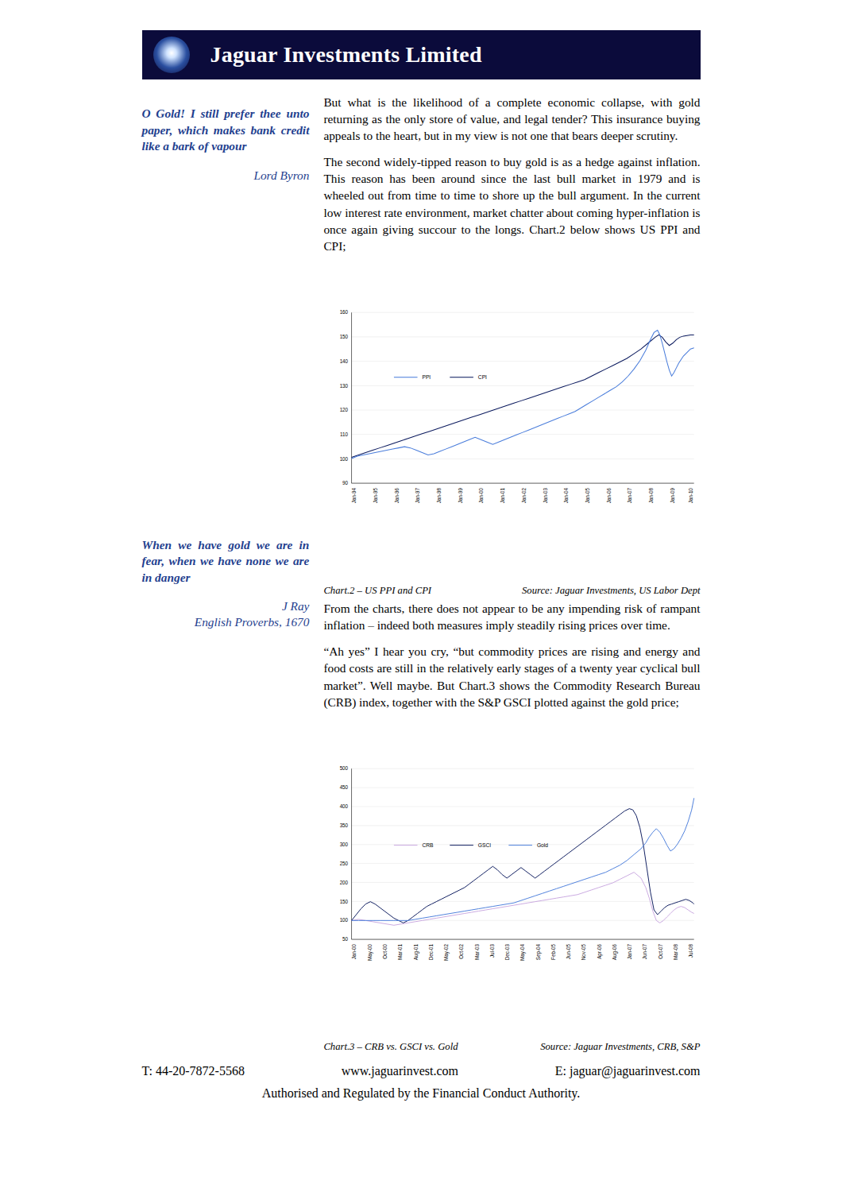Jaguar Investments Limited
O Gold! I still prefer thee unto paper, which makes bank credit like a bark of vapour
Lord Byron
When we have gold we are in fear, when we have none we are in danger
J Ray
English Proverbs, 1670
But what is the likelihood of a complete economic collapse, with gold returning as the only store of value, and legal tender? This insurance buying appeals to the heart, but in my view is not one that bears deeper scrutiny.
The second widely-tipped reason to buy gold is as a hedge against inflation. This reason has been around since the last bull market in 1979 and is wheeled out from time to time to shore up the bull argument. In the current low interest rate environment, market chatter about coming hyper-inflation is once again giving succour to the longs. Chart.2 below shows US PPI and CPI;
90 100 110 120 130 140 150 160 PPI CPI Jan-94 Jan-95 Jan-96 Jan-97 Jan-98 Jan-99 Jan-00 Jan-01 Jan-02 Jan-03 Jan-04 Jan-05 Jan-06 Jan-07 Jan-08 Jan-09 Jan-10
Chart.2 – US PPI and CPI Source: Jaguar Investments, US Labor Dept
From the charts, there does not appear to be any impending risk of rampant inflation – indeed both measures imply steadily rising prices over time.
“Ah yes” I hear you cry, “but commodity prices are rising and energy and food costs are still in the relatively early stages of a twenty year cyclical bull market”. Well maybe. But Chart.3 shows the Commodity Research Bureau (CRB) index, together with the S&P GSCI plotted against the gold price;
50 100 150 200 250 300 350 400 450 500 CRB GSCI Gold Jan-00 May-00 Oct-00 Mar-01 Aug-01 Dec-01 May-02 Oct-02 Mar-03 Jul-03 Dec-03 May-04 Sep-04 Feb-05 Jun-05 Nov-05 Apr-06 Aug-06 Jan-07 Jun-07 Oct-07 Mar-08 Jul-08 x
Chart.3 – CRB vs. GSCI vs. Gold Source: Jaguar Investments, CRB, S&P
T: 44-20-7872-5568 www.jaguarinvest.com E: jaguar@jaguarinvest.com
Authorised and Regulated by the Financial Conduct Authority.